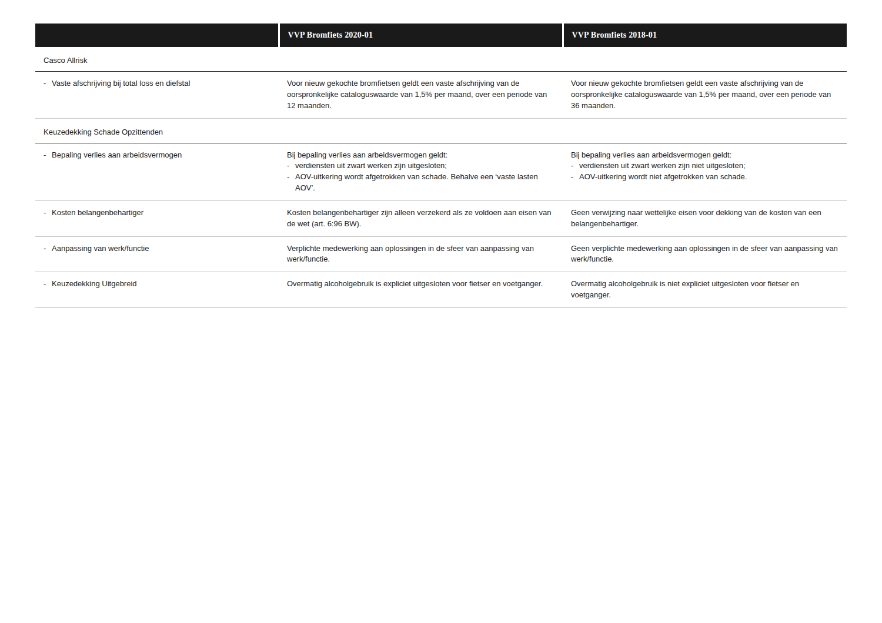| | VVP Bromfiets 2020-01 | VVP Bromfiets 2018-01 |
| --- | --- | --- |
| Casco Allrisk | | |
| Vaste afschrijving bij total loss en diefstal | Voor nieuw gekochte bromfietsen geldt een vaste afschrijving van de oorspronkelijke cataloguswaarde van 1,5% per maand, over een periode van 12 maanden. | Voor nieuw gekochte bromfietsen geldt een vaste afschrijving van de oorspronkelijke cataloguswaarde van 1,5% per maand, over een periode van 36 maanden. |
| Keuzedekking Schade Opzittenden | | |
| Bepaling verlies aan arbeidsvermogen | Bij bepaling verlies aan arbeidsvermogen geldt: verdiensten uit zwart werken zijn uitgesloten; AOV-uitkering wordt afgetrokken van schade. Behalve een ‘vaste lasten AOV’. | Bij bepaling verlies aan arbeidsvermogen geldt: verdiensten uit zwart werken zijn niet uitgesloten; AOV-uitkering wordt niet afgetrokken van schade. |
| Kosten belangenbehartiger | Kosten belangenbehartiger zijn alleen verzekerd als ze voldoen aan eisen van de wet (art. 6:96 BW). | Geen verwijzing naar wettelijke eisen voor dekking van de kosten van een belangenbehartiger. |
| Aanpassing van werk/functie | Verplichte medewerking aan oplossingen in de sfeer van aanpassing van werk/functie. | Geen verplichte medewerking aan oplossingen in de sfeer van aanpassing van werk/functie. |
| Keuzedekking Uitgebreid | Overmatig alcoholgebruik is expliciet uitgesloten voor fietser en voetganger. | Overmatig alcoholgebruik is niet expliciet uitgesloten voor fietser en voetganger. |